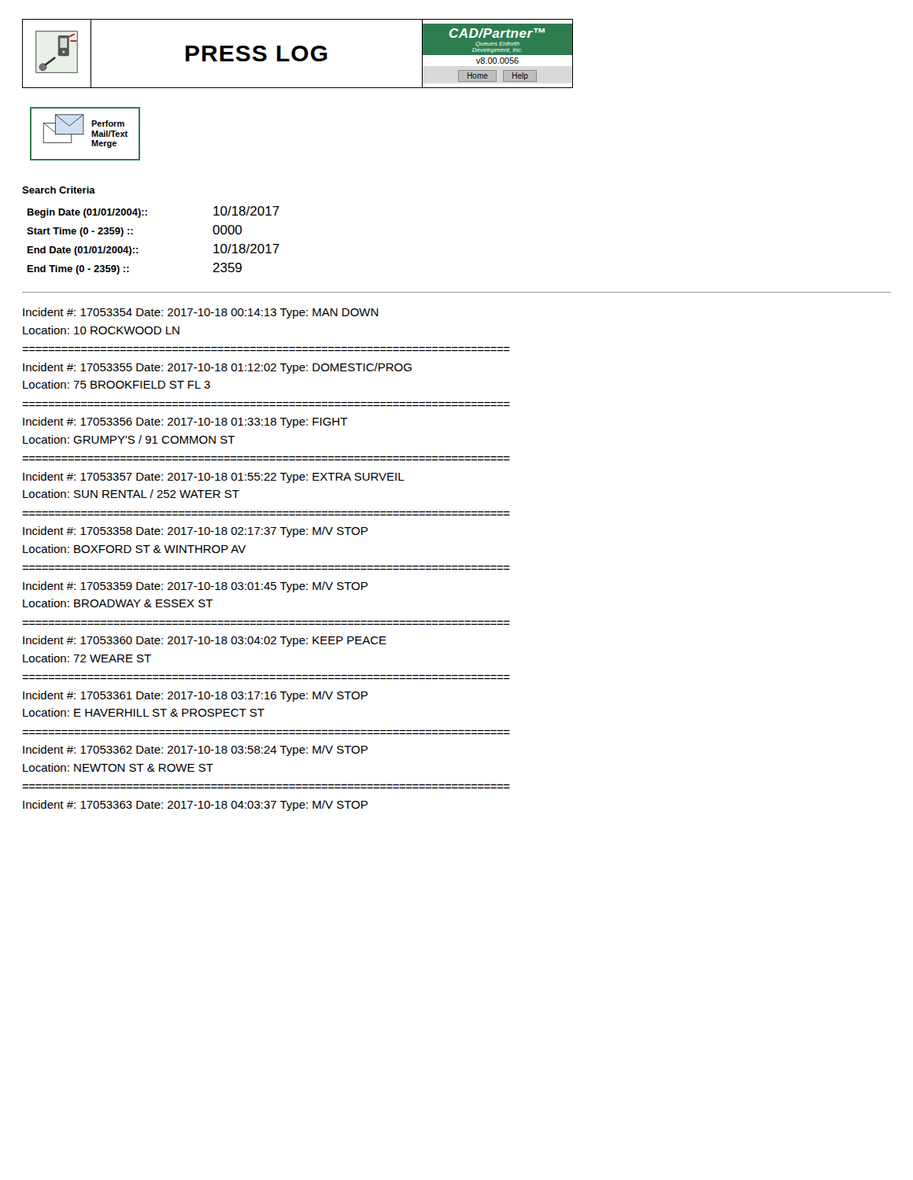| | PRESS LOG | CAD/Partner™ Queues Enforth Development, Inc. v8.00.0056 Home Help |
| | Perform Mail/Text Merge |
Search Criteria
| Begin Date (01/01/2004):: | 10/18/2017 |
| Start Time (0 - 2359) :: | 0000 |
| End Date (01/01/2004):: | 10/18/2017 |
| End Time (0 - 2359) :: | 2359 |
Incident #: 17053354 Date: 2017-10-18 00:14:13 Type: MAN DOWN
Location: 10 ROCKWOOD LN
===========================================================================
Incident #: 17053355 Date: 2017-10-18 01:12:02 Type: DOMESTIC/PROG
Location: 75 BROOKFIELD ST FL 3
===========================================================================
Incident #: 17053356 Date: 2017-10-18 01:33:18 Type: FIGHT
Location: GRUMPY'S / 91 COMMON ST
===========================================================================
Incident #: 17053357 Date: 2017-10-18 01:55:22 Type: EXTRA SURVEIL
Location: SUN RENTAL / 252 WATER ST
===========================================================================
Incident #: 17053358 Date: 2017-10-18 02:17:37 Type: M/V STOP
Location: BOXFORD ST & WINTHROP AV
===========================================================================
Incident #: 17053359 Date: 2017-10-18 03:01:45 Type: M/V STOP
Location: BROADWAY & ESSEX ST
===========================================================================
Incident #: 17053360 Date: 2017-10-18 03:04:02 Type: KEEP PEACE
Location: 72 WEARE ST
===========================================================================
Incident #: 17053361 Date: 2017-10-18 03:17:16 Type: M/V STOP
Location: E HAVERHILL ST & PROSPECT ST
===========================================================================
Incident #: 17053362 Date: 2017-10-18 03:58:24 Type: M/V STOP
Location: NEWTON ST & ROWE ST
===========================================================================
Incident #: 17053363 Date: 2017-10-18 04:03:37 Type: M/V STOP